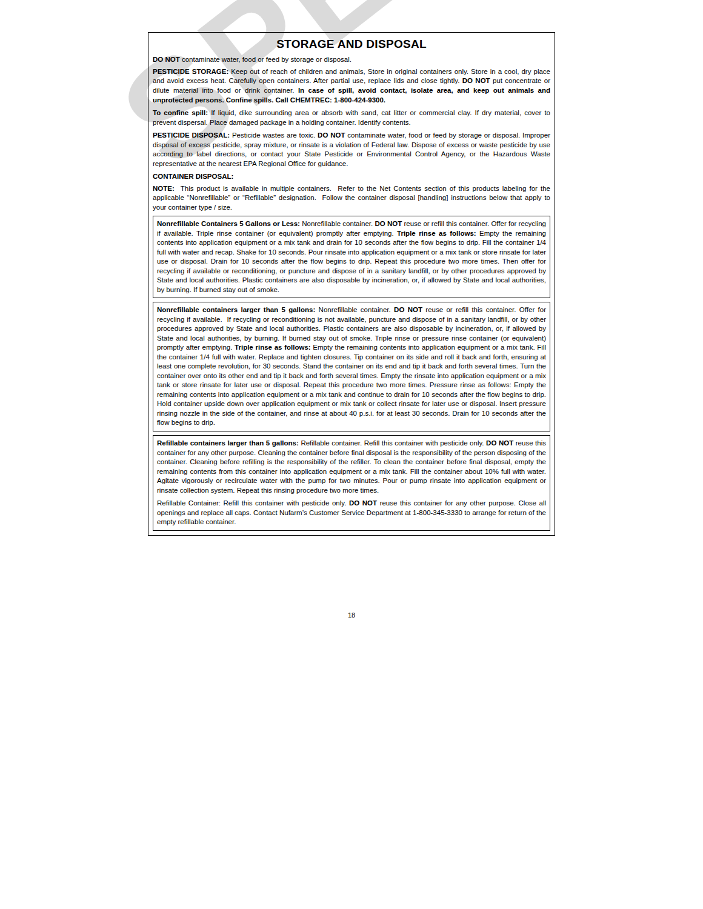SPECIMEN
STORAGE AND DISPOSAL
DO NOT contaminate water, food or feed by storage or disposal.
PESTICIDE STORAGE: Keep out of reach of children and animals, Store in original containers only. Store in a cool, dry place and avoid excess heat. Carefully open containers. After partial use, replace lids and close tightly. DO NOT put concentrate or dilute material into food or drink container. In case of spill, avoid contact, isolate area, and keep out animals and unprotected persons. Confine spills. Call CHEMTREC: 1-800-424-9300.
To confine spill: If liquid, dike surrounding area or absorb with sand, cat litter or commercial clay. If dry material, cover to prevent dispersal. Place damaged package in a holding container. Identify contents.
PESTICIDE DISPOSAL: Pesticide wastes are toxic. DO NOT contaminate water, food or feed by storage or disposal. Improper disposal of excess pesticide, spray mixture, or rinsate is a violation of Federal law. Dispose of excess or waste pesticide by use according to label directions, or contact your State Pesticide or Environmental Control Agency, or the Hazardous Waste representative at the nearest EPA Regional Office for guidance.
CONTAINER DISPOSAL:
NOTE: This product is available in multiple containers. Refer to the Net Contents section of this products labeling for the applicable “Nonrefillable” or “Refillable” designation. Follow the container disposal [handling] instructions below that apply to your container type / size.
Nonrefillable Containers 5 Gallons or Less: Nonrefillable container. DO NOT reuse or refill this container. Offer for recycling if available. Triple rinse container (or equivalent) promptly after emptying. Triple rinse as follows: Empty the remaining contents into application equipment or a mix tank and drain for 10 seconds after the flow begins to drip. Fill the container 1/4 full with water and recap. Shake for 10 seconds. Pour rinsate into application equipment or a mix tank or store rinsate for later use or disposal. Drain for 10 seconds after the flow begins to drip. Repeat this procedure two more times. Then offer for recycling if available or reconditioning, or puncture and dispose of in a sanitary landfill, or by other procedures approved by State and local authorities. Plastic containers are also disposable by incineration, or, if allowed by State and local authorities, by burning. If burned stay out of smoke.
Nonrefillable containers larger than 5 gallons: Nonrefillable container. DO NOT reuse or refill this container. Offer for recycling if available. If recycling or reconditioning is not available, puncture and dispose of in a sanitary landfill, or by other procedures approved by State and local authorities. Plastic containers are also disposable by incineration, or, if allowed by State and local authorities, by burning. If burned stay out of smoke. Triple rinse or pressure rinse container (or equivalent) promptly after emptying. Triple rinse as follows: Empty the remaining contents into application equipment or a mix tank. Fill the container 1/4 full with water. Replace and tighten closures. Tip container on its side and roll it back and forth, ensuring at least one complete revolution, for 30 seconds. Stand the container on its end and tip it back and forth several times. Turn the container over onto its other end and tip it back and forth several times. Empty the rinsate into application equipment or a mix tank or store rinsate for later use or disposal. Repeat this procedure two more times. Pressure rinse as follows: Empty the remaining contents into application equipment or a mix tank and continue to drain for 10 seconds after the flow begins to drip. Hold container upside down over application equipment or mix tank or collect rinsate for later use or disposal. Insert pressure rinsing nozzle in the side of the container, and rinse at about 40 p.s.i. for at least 30 seconds. Drain for 10 seconds after the flow begins to drip.
Refillable containers larger than 5 gallons: Refillable container. Refill this container with pesticide only. DO NOT reuse this container for any other purpose. Cleaning the container before final disposal is the responsibility of the person disposing of the container. Cleaning before refilling is the responsibility of the refiller. To clean the container before final disposal, empty the remaining contents from this container into application equipment or a mix tank. Fill the container about 10% full with water. Agitate vigorously or recirculate water with the pump for two minutes. Pour or pump rinsate into application equipment or rinsate collection system. Repeat this rinsing procedure two more times.
Refillable Container: Refill this container with pesticide only. DO NOT reuse this container for any other purpose. Close all openings and replace all caps. Contact Nufarm’s Customer Service Department at 1-800-345-3330 to arrange for return of the empty refillable container.
18